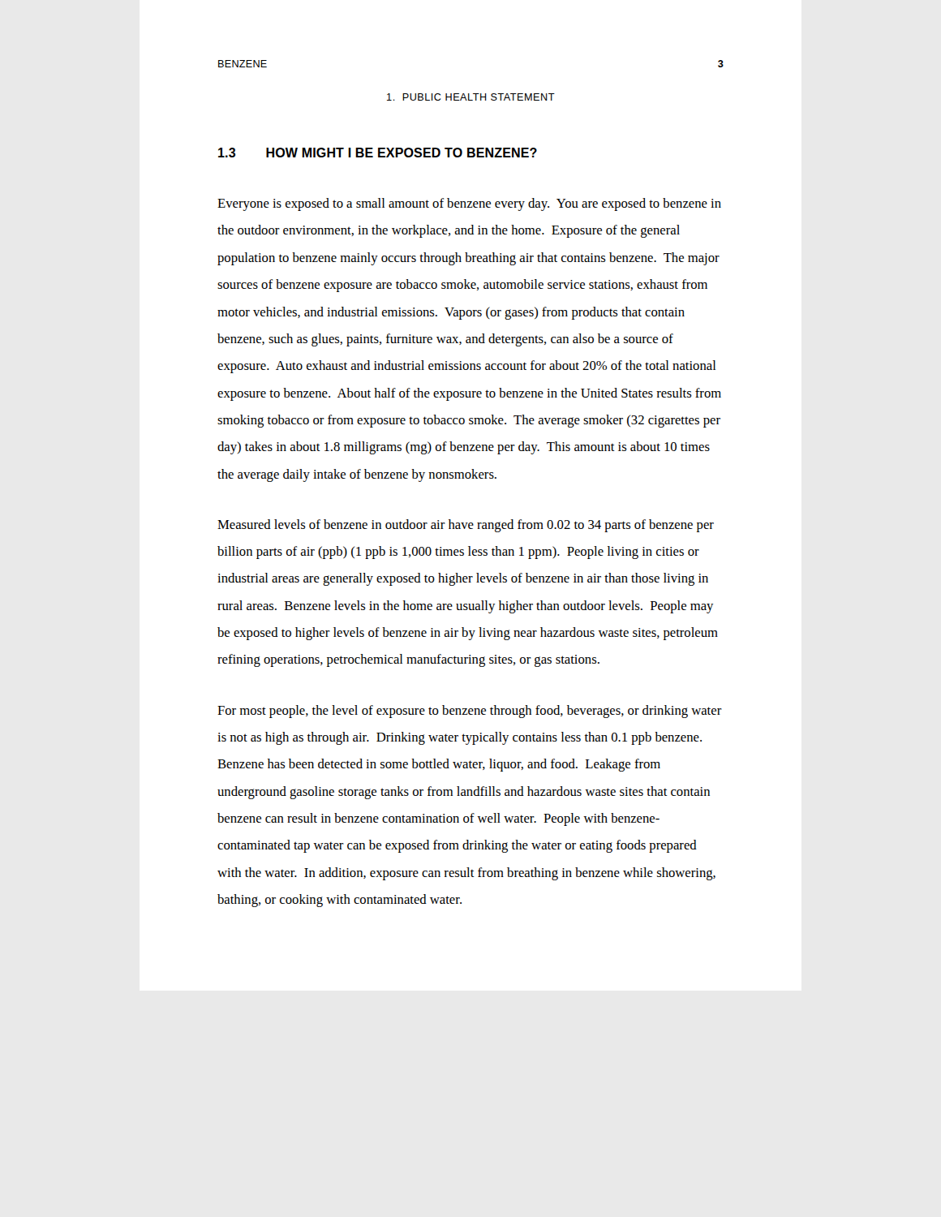Benzene 3
1. PUBLIC HEALTH STATEMENT
1.3 HOW MIGHT I BE EXPOSED TO BENZENE?
Everyone is exposed to a small amount of benzene every day. You are exposed to benzene in the outdoor environment, in the workplace, and in the home. Exposure of the general population to benzene mainly occurs through breathing air that contains benzene. The major sources of benzene exposure are tobacco smoke, automobile service stations, exhaust from motor vehicles, and industrial emissions. Vapors (or gases) from products that contain benzene, such as glues, paints, furniture wax, and detergents, can also be a source of exposure. Auto exhaust and industrial emissions account for about 20% of the total national exposure to benzene. About half of the exposure to benzene in the United States results from smoking tobacco or from exposure to tobacco smoke. The average smoker (32 cigarettes per day) takes in about 1.8 milligrams (mg) of benzene per day. This amount is about 10 times the average daily intake of benzene by nonsmokers.
Measured levels of benzene in outdoor air have ranged from 0.02 to 34 parts of benzene per billion parts of air (ppb) (1 ppb is 1,000 times less than 1 ppm). People living in cities or industrial areas are generally exposed to higher levels of benzene in air than those living in rural areas. Benzene levels in the home are usually higher than outdoor levels. People may be exposed to higher levels of benzene in air by living near hazardous waste sites, petroleum refining operations, petrochemical manufacturing sites, or gas stations.
For most people, the level of exposure to benzene through food, beverages, or drinking water is not as high as through air. Drinking water typically contains less than 0.1 ppb benzene. Benzene has been detected in some bottled water, liquor, and food. Leakage from underground gasoline storage tanks or from landfills and hazardous waste sites that contain benzene can result in benzene contamination of well water. People with benzene-contaminated tap water can be exposed from drinking the water or eating foods prepared with the water. In addition, exposure can result from breathing in benzene while showering, bathing, or cooking with contaminated water.